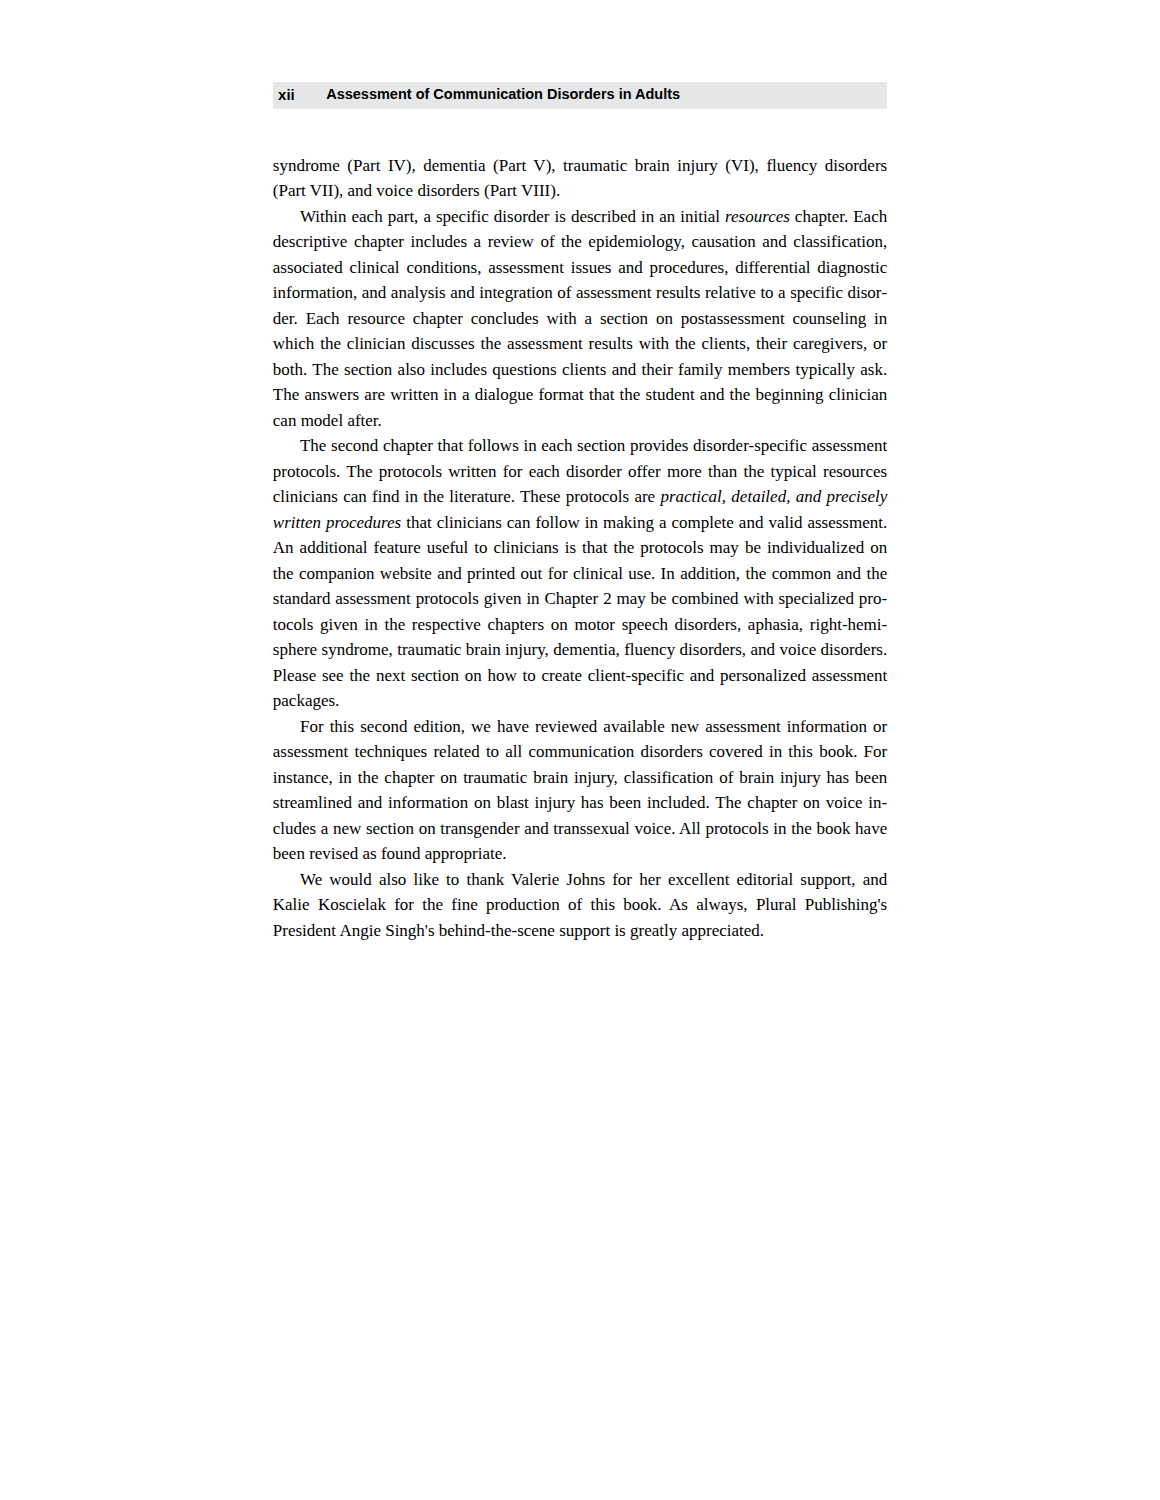xii
Assessment of Communication Disorders in Adults
syndrome (Part IV), dementia (Part V), traumatic brain injury (VI), fluency disorders (Part VII), and voice disorders (Part VIII).
Within each part, a specific disorder is described in an initial resources chapter. Each descriptive chapter includes a review of the epidemiology, causation and classification, associated clinical conditions, assessment issues and procedures, differential diagnostic information, and analysis and integration of assessment results relative to a specific disorder. Each resource chapter concludes with a section on postassessment counseling in which the clinician discusses the assessment results with the clients, their caregivers, or both. The section also includes questions clients and their family members typically ask. The answers are written in a dialogue format that the student and the beginning clinician can model after.
The second chapter that follows in each section provides disorder-specific assessment protocols. The protocols written for each disorder offer more than the typical resources clinicians can find in the literature. These protocols are practical, detailed, and precisely written procedures that clinicians can follow in making a complete and valid assessment. An additional feature useful to clinicians is that the protocols may be individualized on the companion website and printed out for clinical use. In addition, the common and the standard assessment protocols given in Chapter 2 may be combined with specialized protocols given in the respective chapters on motor speech disorders, aphasia, right-hemisphere syndrome, traumatic brain injury, dementia, fluency disorders, and voice disorders. Please see the next section on how to create client-specific and personalized assessment packages.
For this second edition, we have reviewed available new assessment information or assessment techniques related to all communication disorders covered in this book. For instance, in the chapter on traumatic brain injury, classification of brain injury has been streamlined and information on blast injury has been included. The chapter on voice includes a new section on transgender and transsexual voice. All protocols in the book have been revised as found appropriate.
We would also like to thank Valerie Johns for her excellent editorial support, and Kalie Koscielak for the fine production of this book. As always, Plural Publishing's President Angie Singh's behind-the-scene support is greatly appreciated.